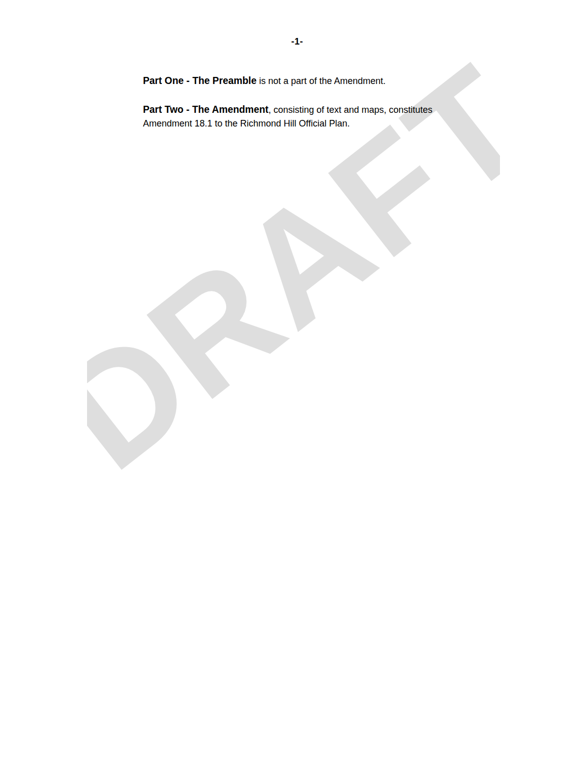-1-
DRAFT
Part One - The Preamble is not a part of the Amendment.
Part Two - The Amendment, consisting of text and maps, constitutes Amendment 18.1 to the Richmond Hill Official Plan.